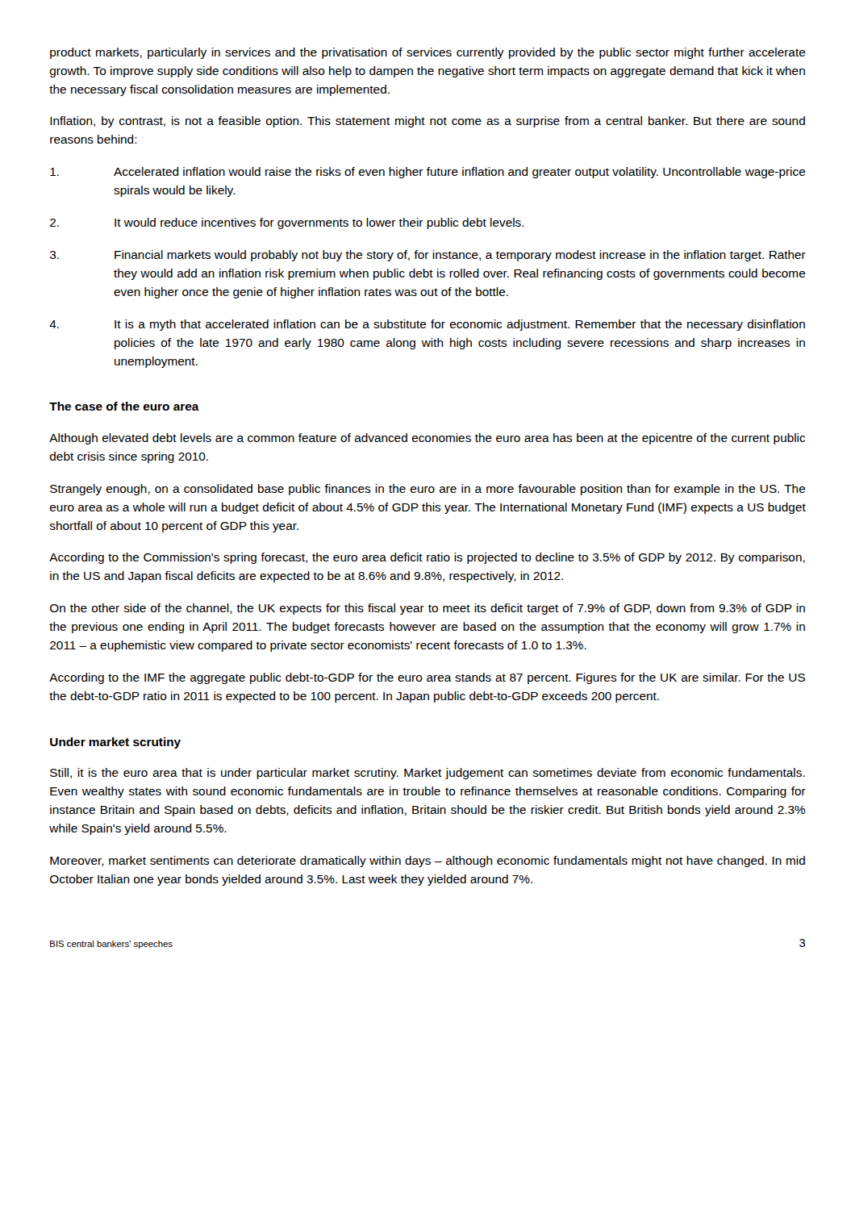product markets, particularly in services and the privatisation of services currently provided by the public sector might further accelerate growth. To improve supply side conditions will also help to dampen the negative short term impacts on aggregate demand that kick it when the necessary fiscal consolidation measures are implemented.
Inflation, by contrast, is not a feasible option. This statement might not come as a surprise from a central banker. But there are sound reasons behind:
Accelerated inflation would raise the risks of even higher future inflation and greater output volatility. Uncontrollable wage-price spirals would be likely.
It would reduce incentives for governments to lower their public debt levels.
Financial markets would probably not buy the story of, for instance, a temporary modest increase in the inflation target. Rather they would add an inflation risk premium when public debt is rolled over. Real refinancing costs of governments could become even higher once the genie of higher inflation rates was out of the bottle.
It is a myth that accelerated inflation can be a substitute for economic adjustment. Remember that the necessary disinflation policies of the late 1970 and early 1980 came along with high costs including severe recessions and sharp increases in unemployment.
The case of the euro area
Although elevated debt levels are a common feature of advanced economies the euro area has been at the epicentre of the current public debt crisis since spring 2010.
Strangely enough, on a consolidated base public finances in the euro are in a more favourable position than for example in the US. The euro area as a whole will run a budget deficit of about 4.5% of GDP this year. The International Monetary Fund (IMF) expects a US budget shortfall of about 10 percent of GDP this year.
According to the Commission's spring forecast, the euro area deficit ratio is projected to decline to 3.5% of GDP by 2012. By comparison, in the US and Japan fiscal deficits are expected to be at 8.6% and 9.8%, respectively, in 2012.
On the other side of the channel, the UK expects for this fiscal year to meet its deficit target of 7.9% of GDP, down from 9.3% of GDP in the previous one ending in April 2011. The budget forecasts however are based on the assumption that the economy will grow 1.7% in 2011 – a euphemistic view compared to private sector economists' recent forecasts of 1.0 to 1.3%.
According to the IMF the aggregate public debt-to-GDP for the euro area stands at 87 percent. Figures for the UK are similar. For the US the debt-to-GDP ratio in 2011 is expected to be 100 percent. In Japan public debt-to-GDP exceeds 200 percent.
Under market scrutiny
Still, it is the euro area that is under particular market scrutiny. Market judgement can sometimes deviate from economic fundamentals. Even wealthy states with sound economic fundamentals are in trouble to refinance themselves at reasonable conditions. Comparing for instance Britain and Spain based on debts, deficits and inflation, Britain should be the riskier credit. But British bonds yield around 2.3% while Spain's yield around 5.5%.
Moreover, market sentiments can deteriorate dramatically within days – although economic fundamentals might not have changed. In mid October Italian one year bonds yielded around 3.5%. Last week they yielded around 7%.
BIS central bankers' speeches 3